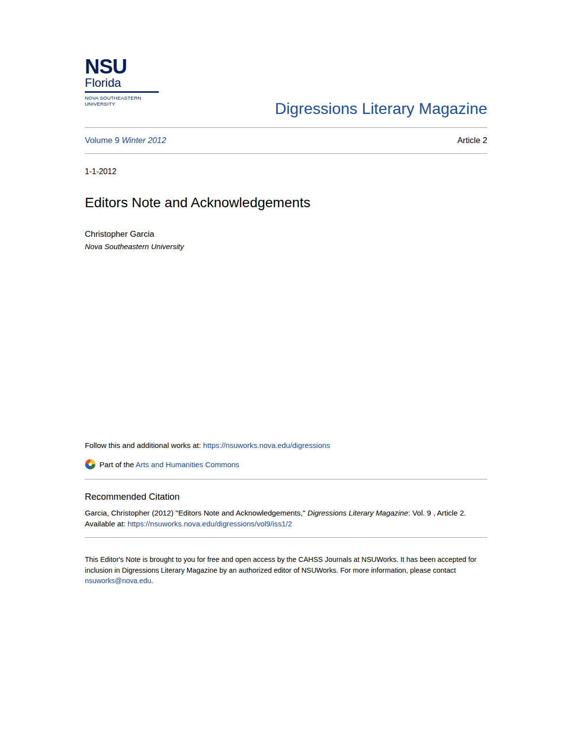NSU
Florida
NOVA SOUTHEASTERN
UNIVERSITY
Digressions Literary Magazine
Volume 9 Winter 2012
Article 2
1-1-2012
Editors Note and Acknowledgements
Christopher Garcia
Nova Southeastern University
Follow this and additional works at: https://nsuworks.nova.edu/digressions
Part of the Arts and Humanities Commons
Recommended Citation
Garcia, Christopher (2012) "Editors Note and Acknowledgements," Digressions Literary Magazine: Vol. 9 , Article 2.
Available at: https://nsuworks.nova.edu/digressions/vol9/iss1/2
This Editor's Note is brought to you for free and open access by the CAHSS Journals at NSUWorks. It has been accepted for inclusion in Digressions Literary Magazine by an authorized editor of NSUWorks. For more information, please contact nsuworks@nova.edu.